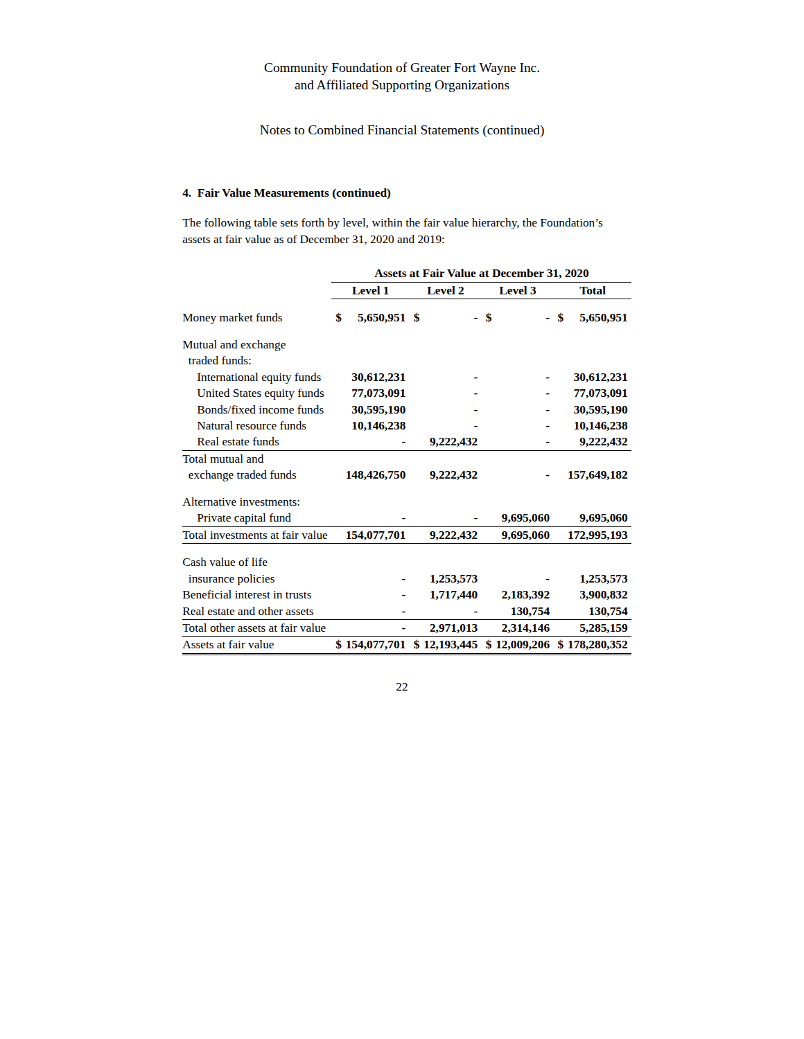Community Foundation of Greater Fort Wayne Inc.
and Affiliated Supporting Organizations
Notes to Combined Financial Statements (continued)
4. Fair Value Measurements (continued)
The following table sets forth by level, within the fair value hierarchy, the Foundation’s assets at fair value as of December 31, 2020 and 2019:
| | Assets at Fair Value at December 31, 2020 |
| | Level 1 | Level 2 | Level 3 | Total |
| Money market funds | $ | 5,650,951 | $ | - | $ | - | $ | 5,650,951 |
| Mutual and exchange traded funds: | |
| International equity funds | | 30,612,231 | | - | | - | | 30,612,231 |
| United States equity funds | | 77,073,091 | | - | | - | | 77,073,091 |
| Bonds/fixed income funds | | 30,595,190 | | - | | - | | 30,595,190 |
| Natural resource funds | | 10,146,238 | | - | | - | | 10,146,238 |
| Real estate funds | | - | | 9,222,432 | | - | | 9,222,432 |
| Total mutual and exchange traded funds | | 148,426,750 | | 9,222,432 | | - | | 157,649,182 |
| Alternative investments: | |
| Private capital fund | | - | | - | | 9,695,060 | | 9,695,060 |
| Total investments at fair value | | 154,077,701 | | 9,222,432 | | 9,695,060 | | 172,995,193 |
| Cash value of life insurance policies | | - | | 1,253,573 | | - | | 1,253,573 |
| Beneficial interest in trusts | | - | | 1,717,440 | | 2,183,392 | | 3,900,832 |
| Real estate and other assets | | - | | - | | 130,754 | | 130,754 |
| Total other assets at fair value | | - | | 2,971,013 | | 2,314,146 | | 5,285,159 |
| Assets at fair value | $ | 154,077,701 | $ | 12,193,445 | $ | 12,009,206 | $ | 178,280,352 |
22